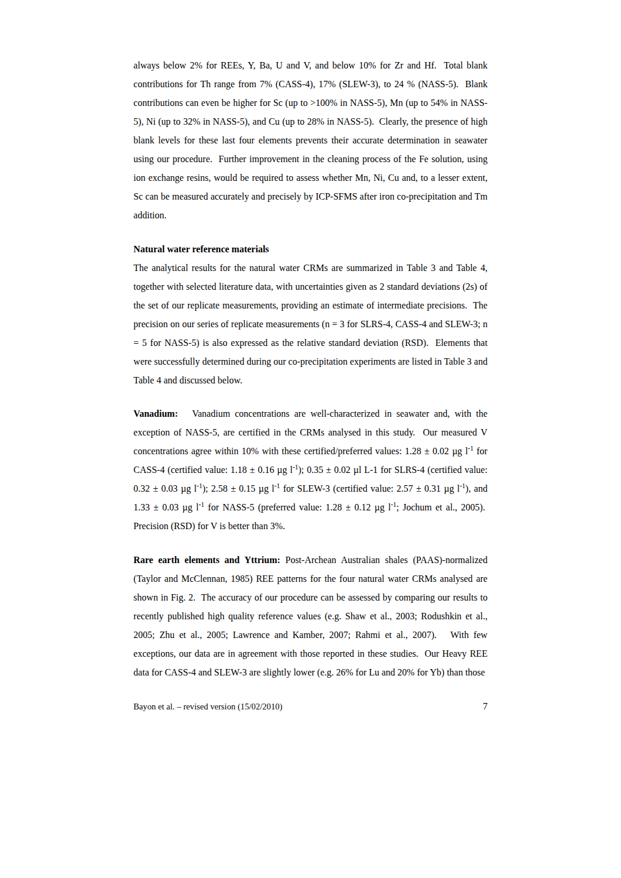always below 2% for REEs, Y, Ba, U and V, and below 10% for Zr and Hf. Total blank contributions for Th range from 7% (CASS-4), 17% (SLEW-3), to 24 % (NASS-5). Blank contributions can even be higher for Sc (up to >100% in NASS-5), Mn (up to 54% in NASS-5), Ni (up to 32% in NASS-5), and Cu (up to 28% in NASS-5). Clearly, the presence of high blank levels for these last four elements prevents their accurate determination in seawater using our procedure. Further improvement in the cleaning process of the Fe solution, using ion exchange resins, would be required to assess whether Mn, Ni, Cu and, to a lesser extent, Sc can be measured accurately and precisely by ICP-SFMS after iron co-precipitation and Tm addition.
Natural water reference materials
The analytical results for the natural water CRMs are summarized in Table 3 and Table 4, together with selected literature data, with uncertainties given as 2 standard deviations (2s) of the set of our replicate measurements, providing an estimate of intermediate precisions. The precision on our series of replicate measurements (n = 3 for SLRS-4, CASS-4 and SLEW-3; n = 5 for NASS-5) is also expressed as the relative standard deviation (RSD). Elements that were successfully determined during our co-precipitation experiments are listed in Table 3 and Table 4 and discussed below.
Vanadium: Vanadium concentrations are well-characterized in seawater and, with the exception of NASS-5, are certified in the CRMs analysed in this study. Our measured V concentrations agree within 10% with these certified/preferred values: 1.28 ± 0.02 µg l-1 for CASS-4 (certified value: 1.18 ± 0.16 µg l-1); 0.35 ± 0.02 µl L-1 for SLRS-4 (certified value: 0.32 ± 0.03 µg l-1); 2.58 ± 0.15 µg l-1 for SLEW-3 (certified value: 2.57 ± 0.31 µg l-1), and 1.33 ± 0.03 µg l-1 for NASS-5 (preferred value: 1.28 ± 0.12 µg l-1; Jochum et al., 2005). Precision (RSD) for V is better than 3%.
Rare earth elements and Yttrium: Post-Archean Australian shales (PAAS)-normalized (Taylor and McClennan, 1985) REE patterns for the four natural water CRMs analysed are shown in Fig. 2. The accuracy of our procedure can be assessed by comparing our results to recently published high quality reference values (e.g. Shaw et al., 2003; Rodushkin et al., 2005; Zhu et al., 2005; Lawrence and Kamber, 2007; Rahmi et al., 2007). With few exceptions, our data are in agreement with those reported in these studies. Our Heavy REE data for CASS-4 and SLEW-3 are slightly lower (e.g. 26% for Lu and 20% for Yb) than those
Bayon et al. – revised version (15/02/2010) 7